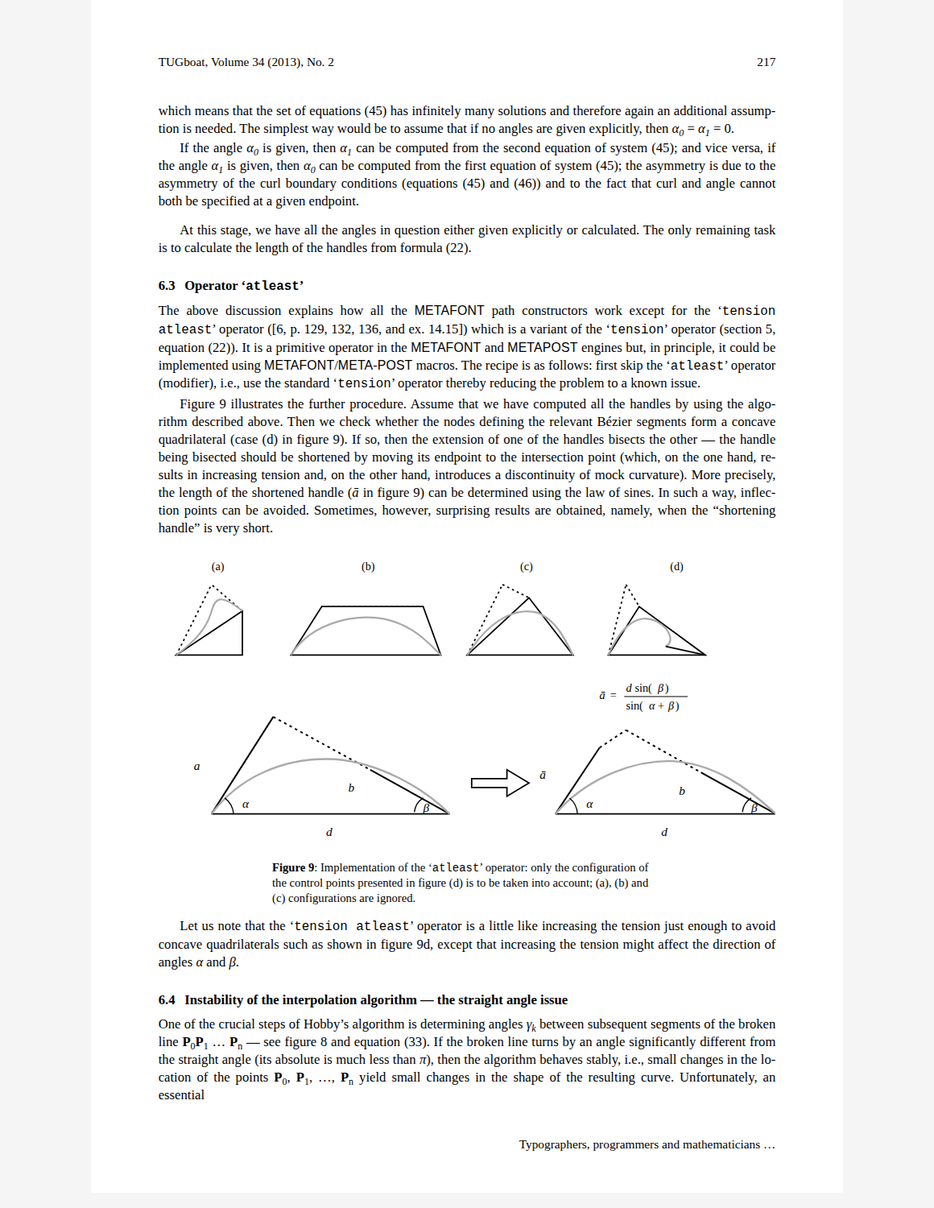TUGboat, Volume 34 (2013), No. 2 217
which means that the set of equations (45) has infinitely many solutions and therefore again an additional assumption is needed. The simplest way would be to assume that if no angles are given explicitly, then α0 = α1 = 0.
If the angle α0 is given, then α1 can be computed from the second equation of system (45); and vice versa, if the angle α1 is given, then α0 can be computed from the first equation of system (45); the asymmetry is due to the asymmetry of the curl boundary conditions (equations (45) and (46)) and to the fact that curl and angle cannot both be specified at a given endpoint.
At this stage, we have all the angles in question either given explicitly or calculated. The only remaining task is to calculate the length of the handles from formula (22).
6.3 Operator ‘atleast’
The above discussion explains how all the METAFONT path constructors work except for the ‘tension atleast’ operator ([6, p. 129, 132, 136, and ex. 14.15]) which is a variant of the ‘tension’ operator (section 5, equation (22)). It is a primitive operator in the METAFONT and METAPOST engines but, in principle, it could be implemented using METAFONT/META-POST macros. The recipe is as follows: first skip the ‘atleast’ operator (modifier), i.e., use the standard ‘tension’ operator thereby reducing the problem to a known issue.
Figure 9 illustrates the further procedure. Assume that we have computed all the handles by using the algorithm described above. Then we check whether the nodes defining the relevant Bézier segments form a concave quadrilateral (case (d) in figure 9). If so, then the extension of one of the handles bisects the other — the handle being bisected should be shortened by moving its endpoint to the intersection point (which, on the one hand, results in increasing tension and, on the other hand, introduces a discontinuity of mock curvature). More precisely, the length of the shortened handle (ā in figure 9) can be determined using the law of sines. In such a way, inflection points can be avoided. Sometimes, however, surprising results are obtained, namely, when the “shortening handle” is very short.
(a) (b) (c) (d) a α b β d ā α b β d ā = d sin( β ) sin( α + β )
Figure 9: Implementation of the ‘atleast’ operator: only the configuration of the control points presented in figure (d) is to be taken into account; (a), (b) and (c) configurations are ignored.
Let us note that the ‘tension atleast’ operator is a little like increasing the tension just enough to avoid concave quadrilaterals such as shown in figure 9d, except that increasing the tension might affect the direction of angles α and β.
6.4 Instability of the interpolation algorithm — the straight angle issue
One of the crucial steps of Hobby’s algorithm is determining angles γk between subsequent segments of the broken line P0P1 … Pn — see figure 8 and equation (33). If the broken line turns by an angle significantly different from the straight angle (its absolute is much less than π), then the algorithm behaves stably, i.e., small changes in the location of the points P0, P1, …, Pn yield small changes in the shape of the resulting curve. Unfortunately, an essential
Typographers, programmers and mathematicians …